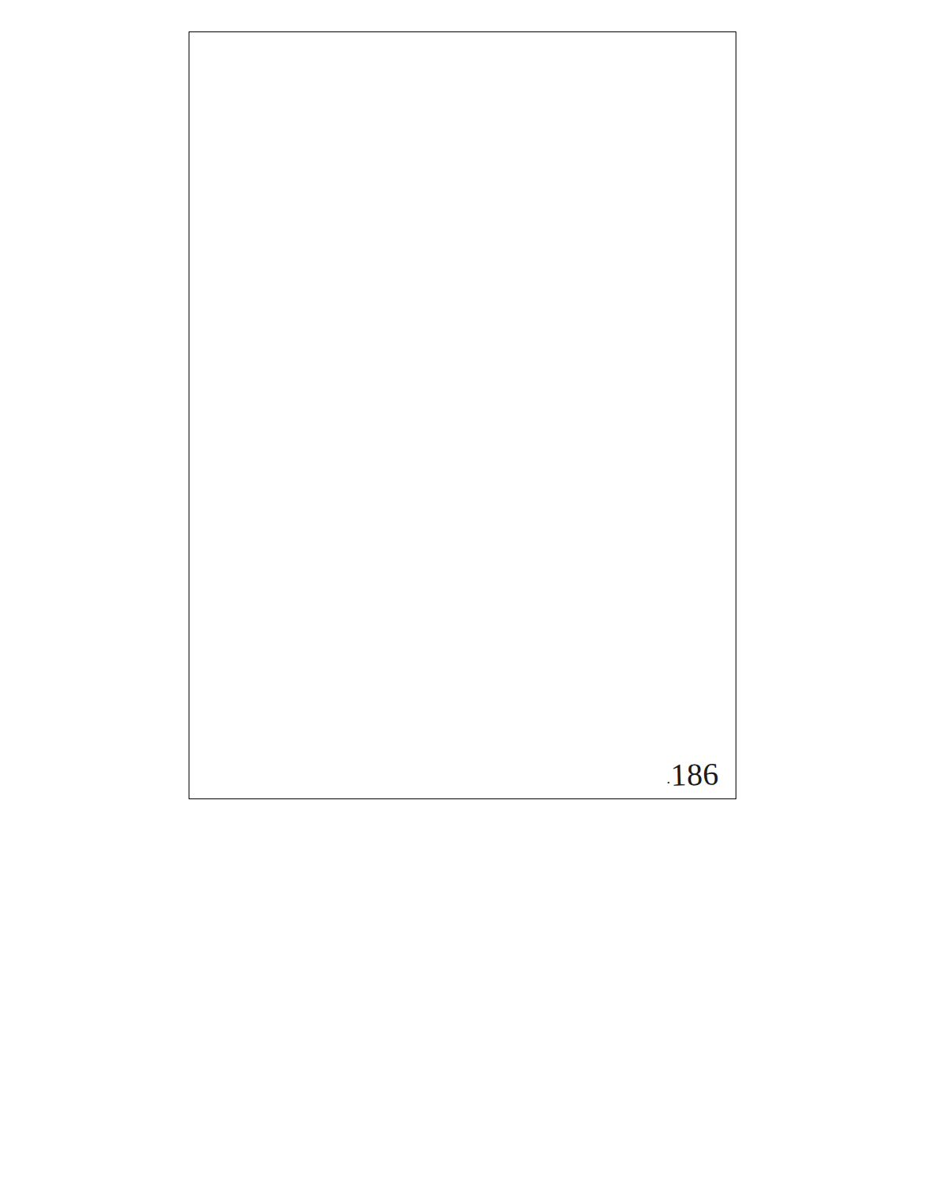. 186